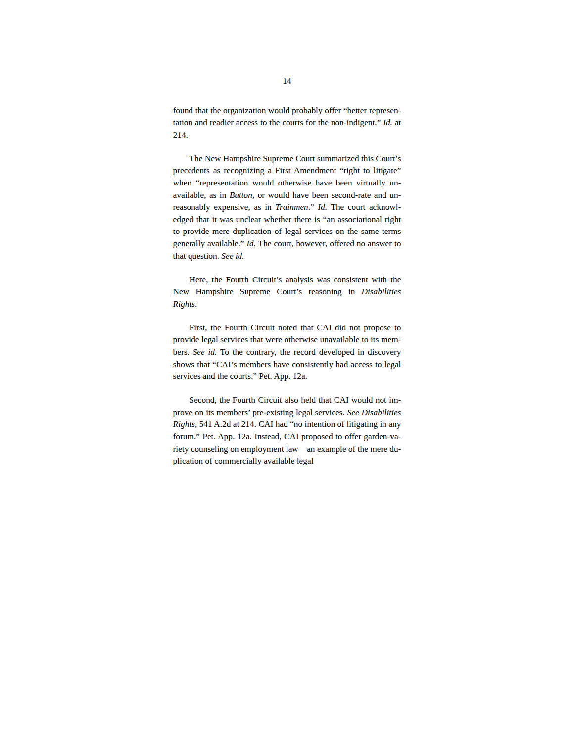14
found that the organization would probably offer “better representation and readier access to the courts for the non-indigent.” Id. at 214.
The New Hampshire Supreme Court summarized this Court’s precedents as recognizing a First Amendment “right to litigate” when “representation would otherwise have been virtually unavailable, as in Button, or would have been second-rate and unreasonably expensive, as in Trainmen.” Id. The court acknowledged that it was unclear whether there is “an associational right to provide mere duplication of legal services on the same terms generally available.” Id. The court, however, offered no answer to that question. See id.
Here, the Fourth Circuit’s analysis was consistent with the New Hampshire Supreme Court’s reasoning in Disabilities Rights.
First, the Fourth Circuit noted that CAI did not propose to provide legal services that were otherwise unavailable to its members. See id. To the contrary, the record developed in discovery shows that “CAI’s members have consistently had access to legal services and the courts.” Pet. App. 12a.
Second, the Fourth Circuit also held that CAI would not improve on its members’ pre-existing legal services. See Disabilities Rights, 541 A.2d at 214. CAI had “no intention of litigating in any forum.” Pet. App. 12a. Instead, CAI proposed to offer garden-variety counseling on employment law—an example of the mere duplication of commercially available legal